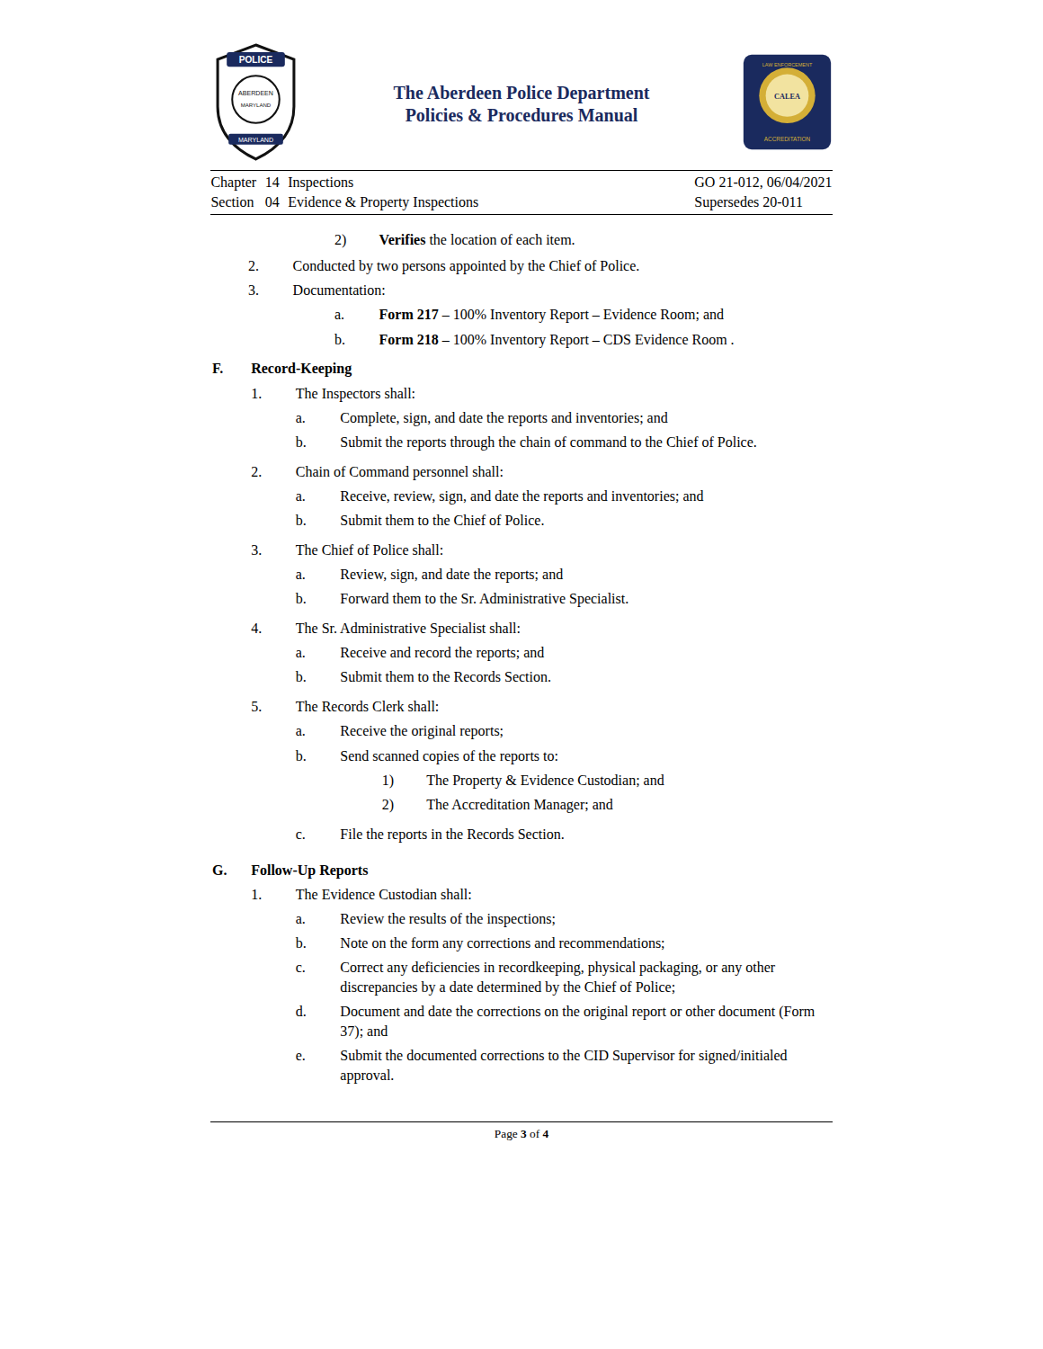The Aberdeen Police Department
Policies & Procedures Manual
| Chapter | 14 | Inspections |
| Section | 04 | Evidence & Property Inspections |
GO 21-012, 06/04/2021
Supersedes 20-011
2) Verifies the location of each item.
2. Conducted by two persons appointed by the Chief of Police.
3. Documentation:
a. Form 217 – 100% Inventory Report – Evidence Room; and
b. Form 218 – 100% Inventory Report – CDS Evidence Room .
F. Record-Keeping
1. The Inspectors shall:
a. Complete, sign, and date the reports and inventories; and
b. Submit the reports through the chain of command to the Chief of Police.
2. Chain of Command personnel shall:
a. Receive, review, sign, and date the reports and inventories; and
b. Submit them to the Chief of Police.
3. The Chief of Police shall:
a. Review, sign, and date the reports; and
b. Forward them to the Sr. Administrative Specialist.
4. The Sr. Administrative Specialist shall:
a. Receive and record the reports; and
b. Submit them to the Records Section.
5. The Records Clerk shall:
a. Receive the original reports;
b. Send scanned copies of the reports to:
1) The Property & Evidence Custodian; and
2) The Accreditation Manager; and
c. File the reports in the Records Section.
G. Follow-Up Reports
1. The Evidence Custodian shall:
a. Review the results of the inspections;
b. Note on the form any corrections and recommendations;
c. Correct any deficiencies in recordkeeping, physical packaging, or any other discrepancies by a date determined by the Chief of Police;
d. Document and date the corrections on the original report or other document (Form 37); and
e. Submit the documented corrections to the CID Supervisor for signed/initialed approval.
Page 3 of 4